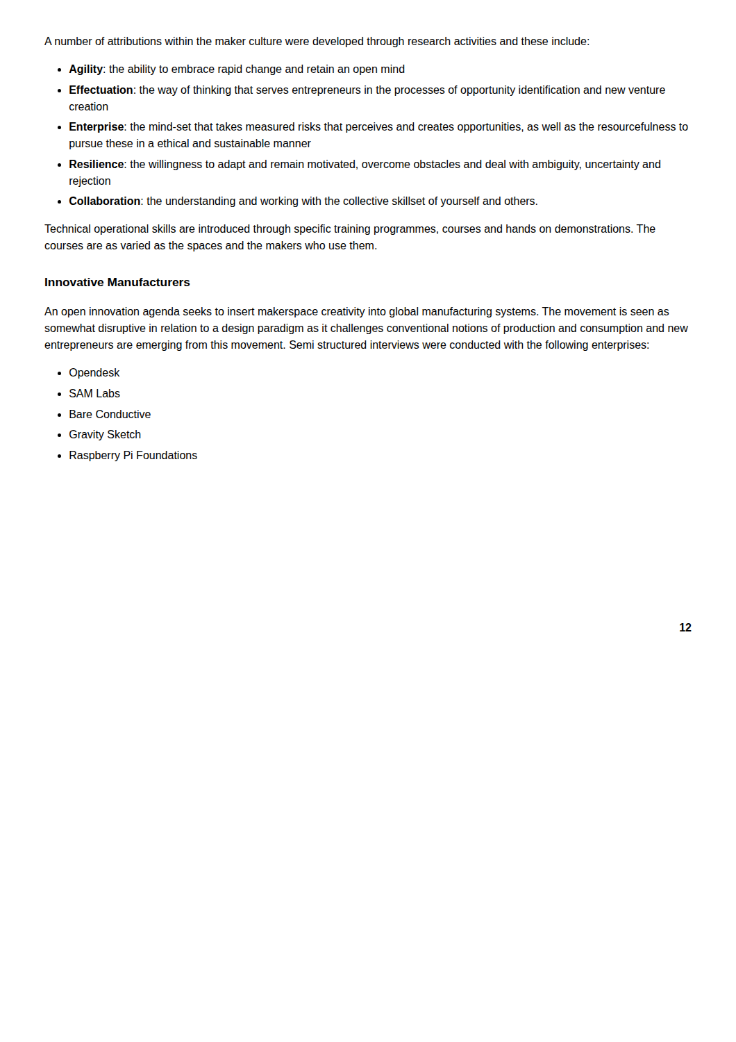A number of attributions within the maker culture were developed through research activities and these include:
Agility: the ability to embrace rapid change and retain an open mind
Effectuation: the way of thinking that serves entrepreneurs in the processes of opportunity identification and new venture creation
Enterprise: the mind-set that takes measured risks that perceives and creates opportunities, as well as the resourcefulness to pursue these in a ethical and sustainable manner
Resilience: the willingness to adapt and remain motivated, overcome obstacles and deal with ambiguity, uncertainty and rejection
Collaboration: the understanding and working with the collective skillset of yourself and others.
Technical operational skills are introduced through specific training programmes, courses and hands on demonstrations. The courses are as varied as the spaces and the makers who use them.
Innovative Manufacturers
An open innovation agenda seeks to insert makerspace creativity into global manufacturing systems. The movement is seen as somewhat disruptive in relation to a design paradigm as it challenges conventional notions of production and consumption and new entrepreneurs are emerging from this movement. Semi structured interviews were conducted with the following enterprises:
Opendesk
SAM Labs
Bare Conductive
Gravity Sketch
Raspberry Pi Foundations
12